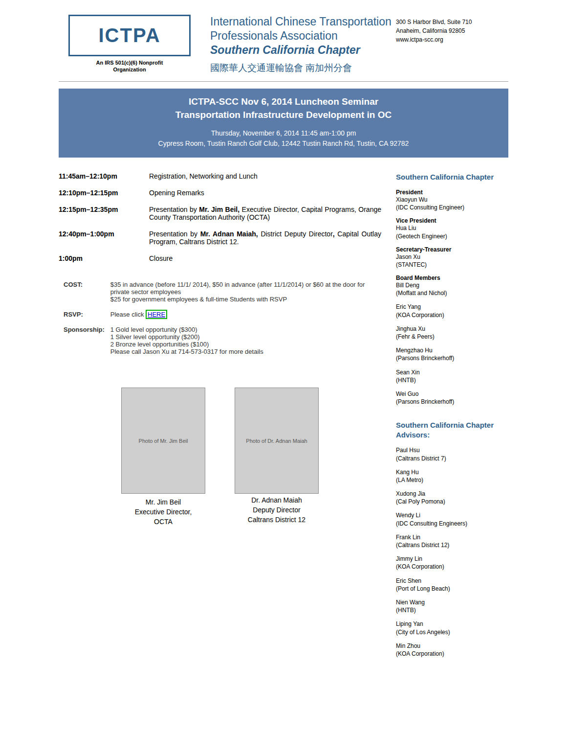ICTPA
An IRS 501(c)(6) Nonprofit
Organization
International Chinese Transportation
Professionals Association
Southern California Chapter
國際華人交通運輸協會 南加州分會
300 S Harbor Blvd, Suite 710
Anaheim, California 92805
www.ictpa-scc.org
ICTPA-SCC Nov 6, 2014 Luncheon Seminar
Transportation Infrastructure Development in OC
Thursday, November 6, 2014 11:45 am-1:00 pm
Cypress Room, Tustin Ranch Golf Club, 12442 Tustin Ranch Rd, Tustin, CA 92782
| 11:45am–12:10pm | Registration, Networking and Lunch |
| 12:10pm–12:15pm | Opening Remarks |
| 12:15pm–12:35pm | Presentation by Mr. Jim Beil, Executive Director, Capital Programs, Orange County Transportation Authority (OCTA) |
| 12:40pm–1:00pm | Presentation by Mr. Adnan Maiah, District Deputy Director , Capital Outlay Program, Caltrans District 12. |
| 1:00pm | Closure |
| COST: | $35 in advance (before 11/1/ 2014), $50 in advance (after 11/1/2014) or $60 at the door for private sector employees $25 for government employees & full-time Students with RSVP |
| RSVP: | Please click HERE |
| Sponsorship: | 1 Gold level opportunity ($300) 1 Silver level opportunity ($200) 2 Bronze level opportunities ($100) Please call Jason Xu at 714-573-0317 for more details |
Photo of Mr. Jim Beil
Mr. Jim Beil
Executive Director,
OCTA
Photo of Dr. Adnan Maiah
Dr. Adnan Maiah
Deputy Director
Caltrans District 12
Southern California Chapter
President
Xiaoyun Wu
(IDC Consulting Engineer)
Vice President
Hua Liu
(Geotech Engineer)
Secretary-Treasurer
Jason Xu
(STANTEC)
Board Members
Bill Deng
(Moffatt and Nichol)
Eric Yang
(KOA Corporation)
Jinghua Xu
(Fehr & Peers)
Mengzhao Hu
(Parsons Brinckerhoff)
Sean Xin
(HNTB)
Wei Guo
(Parsons Brinckerhoff)
Southern California Chapter Advisors:
Paul Hsu
(Caltrans District 7)
Kang Hu
(LA Metro)
Xudong Jia
(Cal Poly Pomona)
Wendy Li
(IDC Consulting Engineers)
Frank Lin
(Caltrans District 12)
Jimmy Lin
(KOA Corporation)
Eric Shen
(Port of Long Beach)
Nien Wang
(HNTB)
Liping Yan
(City of Los Angeles)
Min Zhou
(KOA Corporation)